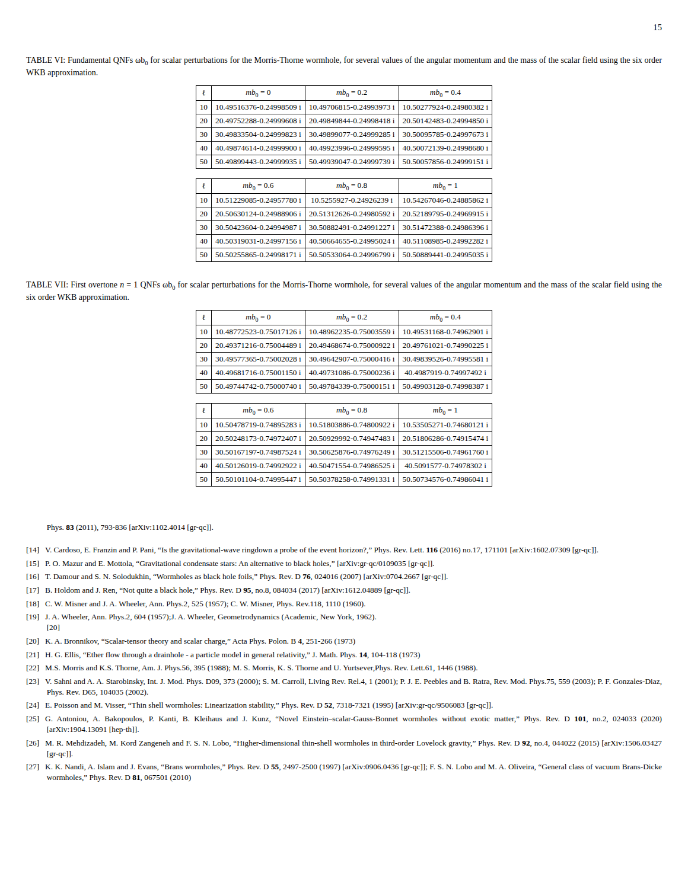15
TABLE VI: Fundamental QNFs ωb0 for scalar perturbations for the Morris-Thorne wormhole, for several values of the angular momentum and the mass of the scalar field using the six order WKB approximation.
| ℓ | mb 0 = 0 | mb 0 = 0.2 | mb 0 = 0.4 |
| 10 | 10.49516376-0.24998509 i | 10.49706815-0.24993973 i | 10.50277924-0.24980382 i |
| 20 | 20.49752288-0.24999608 i | 20.49849844-0.24998418 i | 20.50142483-0.24994850 i |
| 30 | 30.49833504-0.24999823 i | 30.49899077-0.24999285 i | 30.50095785-0.24997673 i |
| 40 | 40.49874614-0.24999900 i | 40.49923996-0.24999595 i | 40.50072139-0.24998680 i |
| 50 | 50.49899443-0.24999935 i | 50.49939047-0.24999739 i | 50.50057856-0.24999151 i |
| ℓ | mb 0 = 0.6 | mb 0 = 0.8 | mb 0 = 1 |
| 10 | 10.51229085-0.24957780 i | 10.5255927-0.24926239 i | 10.54267046-0.24885862 i |
| 20 | 20.50630124-0.24988906 i | 20.51312626-0.24980592 i | 20.52189795-0.24969915 i |
| 30 | 30.50423604-0.24994987 i | 30.50882491-0.24991227 i | 30.51472388-0.24986396 i |
| 40 | 40.50319031-0.24997156 i | 40.50664655-0.24995024 i | 40.51108985-0.24992282 i |
| 50 | 50.50255865-0.24998171 i | 50.50533064-0.24996799 i | 50.50889441-0.24995035 i |
TABLE VII: First overtone n = 1 QNFs ωb0 for scalar perturbations for the Morris-Thorne wormhole, for several values of the angular momentum and the mass of the scalar field using the six order WKB approximation.
| ℓ | mb 0 = 0 | mb 0 = 0.2 | mb 0 = 0.4 |
| 10 | 10.48772523-0.75017126 i | 10.48962235-0.75003559 i | 10.49531168-0.74962901 i |
| 20 | 20.49371216-0.75004489 i | 20.49468674-0.75000922 i | 20.49761021-0.74990225 i |
| 30 | 30.49577365-0.75002028 i | 30.49642907-0.75000416 i | 30.49839526-0.74995581 i |
| 40 | 40.49681716-0.75001150 i | 40.49731086-0.75000236 i | 40.4987919-0.74997492 i |
| 50 | 50.49744742-0.75000740 i | 50.49784339-0.75000151 i | 50.49903128-0.74998387 i |
| ℓ | mb 0 = 0.6 | mb 0 = 0.8 | mb 0 = 1 |
| 10 | 10.50478719-0.74895283 i | 10.51803886-0.74800922 i | 10.53505271-0.74680121 i |
| 20 | 20.50248173-0.74972407 i | 20.50929992-0.74947483 i | 20.51806286-0.74915474 i |
| 30 | 30.50167197-0.74987524 i | 30.50625876-0.74976249 i | 30.51215506-0.74961760 i |
| 40 | 40.50126019-0.74992922 i | 40.50471554-0.74986525 i | 40.5091577-0.74978302 i |
| 50 | 50.50101104-0.74995447 i | 50.50378258-0.74991331 i | 50.50734576-0.74986041 i |
Phys. 83 (2011), 793-836 [arXiv:1102.4014 [gr-qc]].
[14] V. Cardoso, E. Franzin and P. Pani, “Is the gravitational-wave ringdown a probe of the event horizon?,” Phys. Rev. Lett. 116 (2016) no.17, 171101 [arXiv:1602.07309 [gr-qc]].
[15] P. O. Mazur and E. Mottola, “Gravitational condensate stars: An alternative to black holes,” [arXiv:gr-qc/0109035 [gr-qc]].
[16] T. Damour and S. N. Solodukhin, “Wormholes as black hole foils,” Phys. Rev. D 76, 024016 (2007) [arXiv:0704.2667 [gr-qc]].
[17] B. Holdom and J. Ren, “Not quite a black hole,” Phys. Rev. D 95, no.8, 084034 (2017) [arXiv:1612.04889 [gr-qc]].
[18] C. W. Misner and J. A. Wheeler, Ann. Phys.2, 525 (1957); C. W. Misner, Phys. Rev.118, 1110 (1960).
[19] J. A. Wheeler, Ann. Phys.2, 604 (1957);J. A. Wheeler, Geometrodynamics (Academic, New York, 1962).
[20]
[20] K. A. Bronnikov, “Scalar-tensor theory and scalar charge,” Acta Phys. Polon. B 4, 251-266 (1973)
[21] H. G. Ellis, “Ether flow through a drainhole - a particle model in general relativity,” J. Math. Phys. 14, 104-118 (1973)
[22] M.S. Morris and K.S. Thorne, Am. J. Phys.56, 395 (1988); M. S. Morris, K. S. Thorne and U. Yurtsever,Phys. Rev. Lett.61, 1446 (1988).
[23] V. Sahni and A. A. Starobinsky, Int. J. Mod. Phys. D09, 373 (2000); S. M. Carroll, Living Rev. Rel.4, 1 (2001); P. J. E. Peebles and B. Ratra, Rev. Mod. Phys.75, 559 (2003); P. F. Gonzales-Diaz, Phys. Rev. D65, 104035 (2002).
[24] E. Poisson and M. Visser, “Thin shell wormholes: Linearization stability,” Phys. Rev. D 52, 7318-7321 (1995) [arXiv:gr-qc/9506083 [gr-qc]].
[25] G. Antoniou, A. Bakopoulos, P. Kanti, B. Kleihaus and J. Kunz, “Novel Einstein–scalar-Gauss-Bonnet wormholes without exotic matter,” Phys. Rev. D 101, no.2, 024033 (2020) [arXiv:1904.13091 [hep-th]].
[26] M. R. Mehdizadeh, M. Kord Zangeneh and F. S. N. Lobo, “Higher-dimensional thin-shell wormholes in third-order Lovelock gravity,” Phys. Rev. D 92, no.4, 044022 (2015) [arXiv:1506.03427 [gr-qc]].
[27] K. K. Nandi, A. Islam and J. Evans, “Brans wormholes,” Phys. Rev. D 55, 2497-2500 (1997) [arXiv:0906.0436 [gr-qc]]; F. S. N. Lobo and M. A. Oliveira, “General class of vacuum Brans-Dicke wormholes,” Phys. Rev. D 81, 067501 (2010)